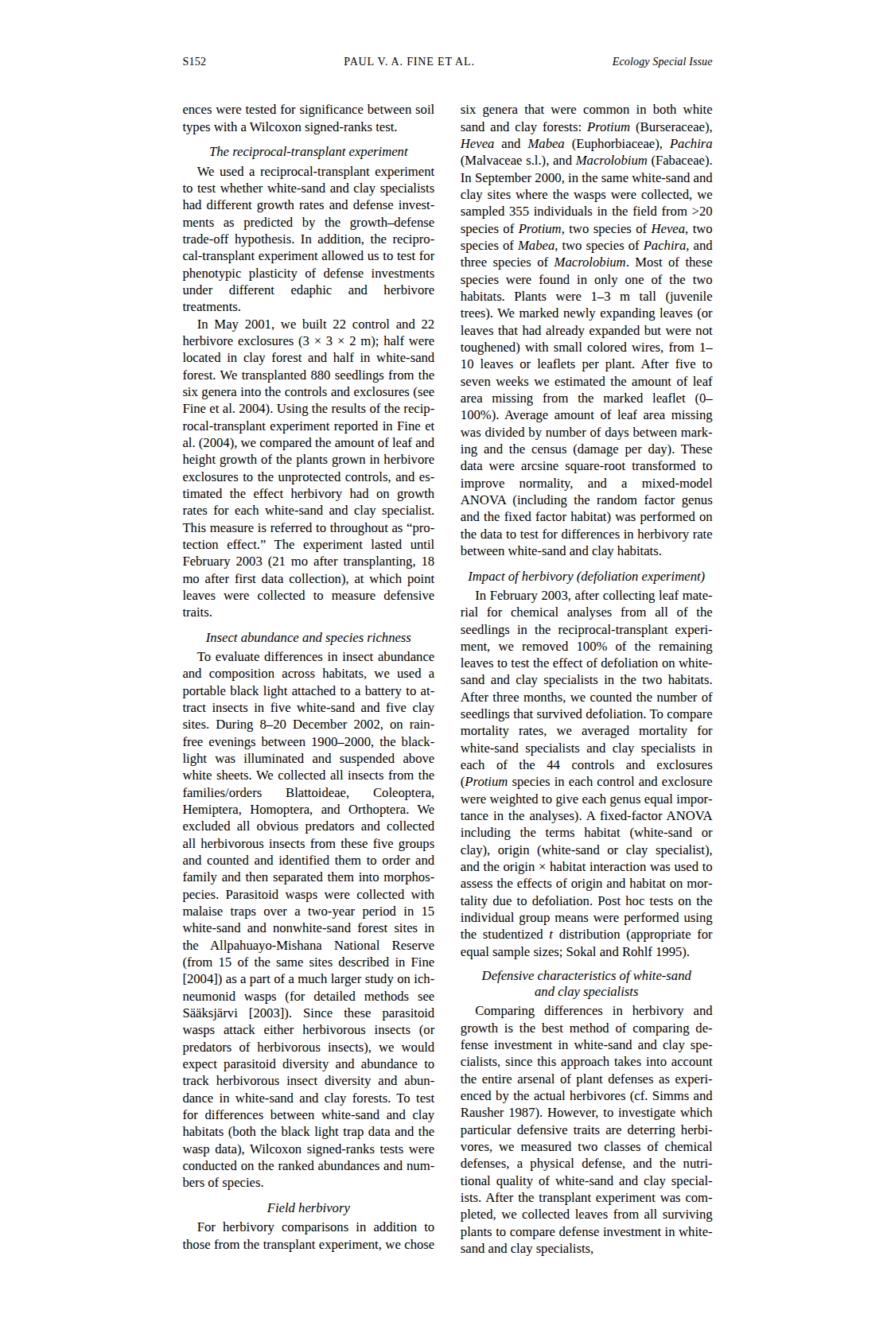S152 Paul V. A. Fine et al. Ecology Special Issue
ences were tested for significance between soil types with a Wilcoxon signed-ranks test.
The reciprocal-transplant experiment
We used a reciprocal-transplant experiment to test whether white-sand and clay specialists had different growth rates and defense investments as predicted by the growth–defense trade-off hypothesis. In addition, the reciprocal-transplant experiment allowed us to test for phenotypic plasticity of defense investments under different edaphic and herbivore treatments.
In May 2001, we built 22 control and 22 herbivore exclosures (3 × 3 × 2 m); half were located in clay forest and half in white-sand forest. We transplanted 880 seedlings from the six genera into the controls and exclosures (see Fine et al. 2004). Using the results of the reciprocal-transplant experiment reported in Fine et al. (2004), we compared the amount of leaf and height growth of the plants grown in herbivore exclosures to the unprotected controls, and estimated the effect herbivory had on growth rates for each white-sand and clay specialist. This measure is referred to throughout as “protection effect.” The experiment lasted until February 2003 (21 mo after transplanting, 18 mo after first data collection), at which point leaves were collected to measure defensive traits.
Insect abundance and species richness
To evaluate differences in insect abundance and composition across habitats, we used a portable black light attached to a battery to attract insects in five white-sand and five clay sites. During 8–20 December 2002, on rain-free evenings between 1900–2000, the black-light was illuminated and suspended above white sheets. We collected all insects from the families/orders Blattoideae, Coleoptera, Hemiptera, Homoptera, and Orthoptera. We excluded all obvious predators and collected all herbivorous insects from these five groups and counted and identified them to order and family and then separated them into morphospecies. Parasitoid wasps were collected with malaise traps over a two-year period in 15 white-sand and nonwhite-sand forest sites in the Allpahuayo-Mishana National Reserve (from 15 of the same sites described in Fine [2004]) as a part of a much larger study on ichneumonid wasps (for detailed methods see Sääksjärvi [2003]). Since these parasitoid wasps attack either herbivorous insects (or predators of herbivorous insects), we would expect parasitoid diversity and abundance to track herbivorous insect diversity and abundance in white-sand and clay forests. To test for differences between white-sand and clay habitats (both the black light trap data and the wasp data), Wilcoxon signed-ranks tests were conducted on the ranked abundances and numbers of species.
Field herbivory
For herbivory comparisons in addition to those from the transplant experiment, we chose six genera that were common in both white sand and clay forests: Protium (Burseraceae), Hevea and Mabea (Euphorbiaceae), Pachira (Malvaceae s.l.), and Macrolobium (Fabaceae). In September 2000, in the same white-sand and clay sites where the wasps were collected, we sampled 355 individuals in the field from >20 species of Protium, two species of Hevea, two species of Mabea, two species of Pachira, and three species of Macrolobium. Most of these species were found in only one of the two habitats. Plants were 1–3 m tall (juvenile trees). We marked newly expanding leaves (or leaves that had already expanded but were not toughened) with small colored wires, from 1–10 leaves or leaflets per plant. After five to seven weeks we estimated the amount of leaf area missing from the marked leaflet (0–100%). Average amount of leaf area missing was divided by number of days between marking and the census (damage per day). These data were arcsine square-root transformed to improve normality, and a mixed-model ANOVA (including the random factor genus and the fixed factor habitat) was performed on the data to test for differences in herbivory rate between white-sand and clay habitats.
Impact of herbivory (defoliation experiment)
In February 2003, after collecting leaf material for chemical analyses from all of the seedlings in the reciprocal-transplant experiment, we removed 100% of the remaining leaves to test the effect of defoliation on white-sand and clay specialists in the two habitats. After three months, we counted the number of seedlings that survived defoliation. To compare mortality rates, we averaged mortality for white-sand specialists and clay specialists in each of the 44 controls and exclosures (Protium species in each control and exclosure were weighted to give each genus equal importance in the analyses). A fixed-factor ANOVA including the terms habitat (white-sand or clay), origin (white-sand or clay specialist), and the origin × habitat interaction was used to assess the effects of origin and habitat on mortality due to defoliation. Post hoc tests on the individual group means were performed using the studentized t distribution (appropriate for equal sample sizes; Sokal and Rohlf 1995).
Defensive characteristics of white-sand
and clay specialists
Comparing differences in herbivory and growth is the best method of comparing defense investment in white-sand and clay specialists, since this approach takes into account the entire arsenal of plant defenses as experienced by the actual herbivores (cf. Simms and Rausher 1987). However, to investigate which particular defensive traits are deterring herbivores, we measured two classes of chemical defenses, a physical defense, and the nutritional quality of white-sand and clay specialists. After the transplant experiment was completed, we collected leaves from all surviving plants to compare defense investment in white-sand and clay specialists,